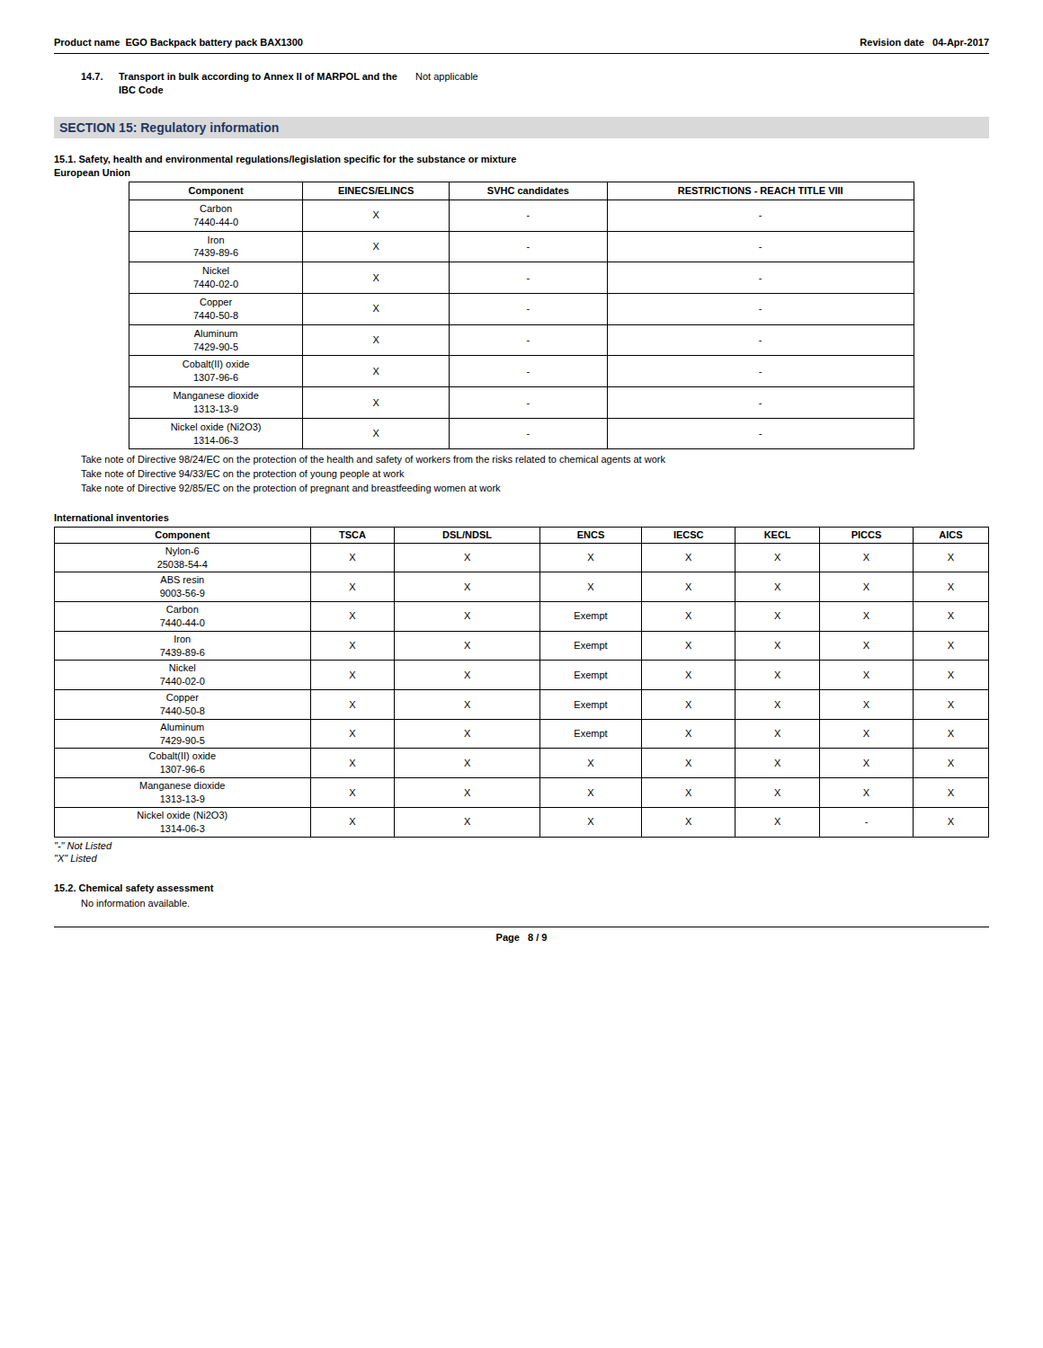Product name EGO Backpack battery pack BAX1300
Revision date 04-Apr-2017
14.7.
Transport in bulk according to Annex II of MARPOL and the IBC Code
Not applicable
SECTION 15: Regulatory information
15.1. Safety, health and environmental regulations/legislation specific for the substance or mixture
European Union
| Component | EINECS/ELINCS | SVHC candidates | RESTRICTIONS - REACH TITLE VIII |
| --- | --- | --- | --- |
| Carbon 7440-44-0 | X | - | - |
| Iron 7439-89-6 | X | - | - |
| Nickel 7440-02-0 | X | - | - |
| Copper 7440-50-8 | X | - | - |
| Aluminum 7429-90-5 | X | - | - |
| Cobalt(II) oxide 1307-96-6 | X | - | - |
| Manganese dioxide 1313-13-9 | X | - | - |
| Nickel oxide (Ni2O3) 1314-06-3 | X | - | - |
Take note of Directive 98/24/EC on the protection of the health and safety of workers from the risks related to chemical agents at work
Take note of Directive 94/33/EC on the protection of young people at work
Take note of Directive 92/85/EC on the protection of pregnant and breastfeeding women at work
International inventories
| Component | TSCA | DSL/NDSL | ENCS | IECSC | KECL | PICCS | AICS |
| --- | --- | --- | --- | --- | --- | --- | --- |
| Nylon-6 25038-54-4 | X | X | X | X | X | X | X |
| ABS resin 9003-56-9 | X | X | X | X | X | X | X |
| Carbon 7440-44-0 | X | X | Exempt | X | X | X | X |
| Iron 7439-89-6 | X | X | Exempt | X | X | X | X |
| Nickel 7440-02-0 | X | X | Exempt | X | X | X | X |
| Copper 7440-50-8 | X | X | Exempt | X | X | X | X |
| Aluminum 7429-90-5 | X | X | Exempt | X | X | X | X |
| Cobalt(II) oxide 1307-96-6 | X | X | X | X | X | X | X |
| Manganese dioxide 1313-13-9 | X | X | X | X | X | X | X |
| Nickel oxide (Ni2O3) 1314-06-3 | X | X | X | X | X | - | X |
"-" Not Listed
"X" Listed
15.2. Chemical safety assessment
No information available.
Page 8 / 9